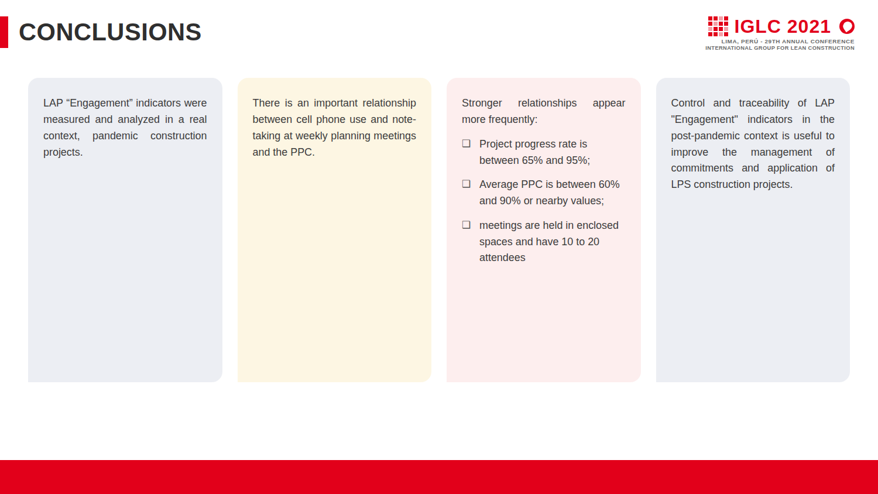CONCLUSIONS
IGLC 2021
LIMA, PERÚ - 29TH ANNUAL CONFERENCE INTERNATIONAL GROUP FOR LEAN CONSTRUCTION
LAP “Engagement” indicators were measured and analyzed in a real context, pandemic construction projects.
There is an important relationship between cell phone use and note-taking at weekly planning meetings and the PPC.
Stronger relationships appear more frequently:
Project progress rate is between 65% and 95%;
Average PPC is between 60% and 90% or nearby values;
meetings are held in enclosed spaces and have 10 to 20 attendees
Control and traceability of LAP "Engagement" indicators in the post-pandemic context is useful to improve the management of commitments and application of LPS construction projects.